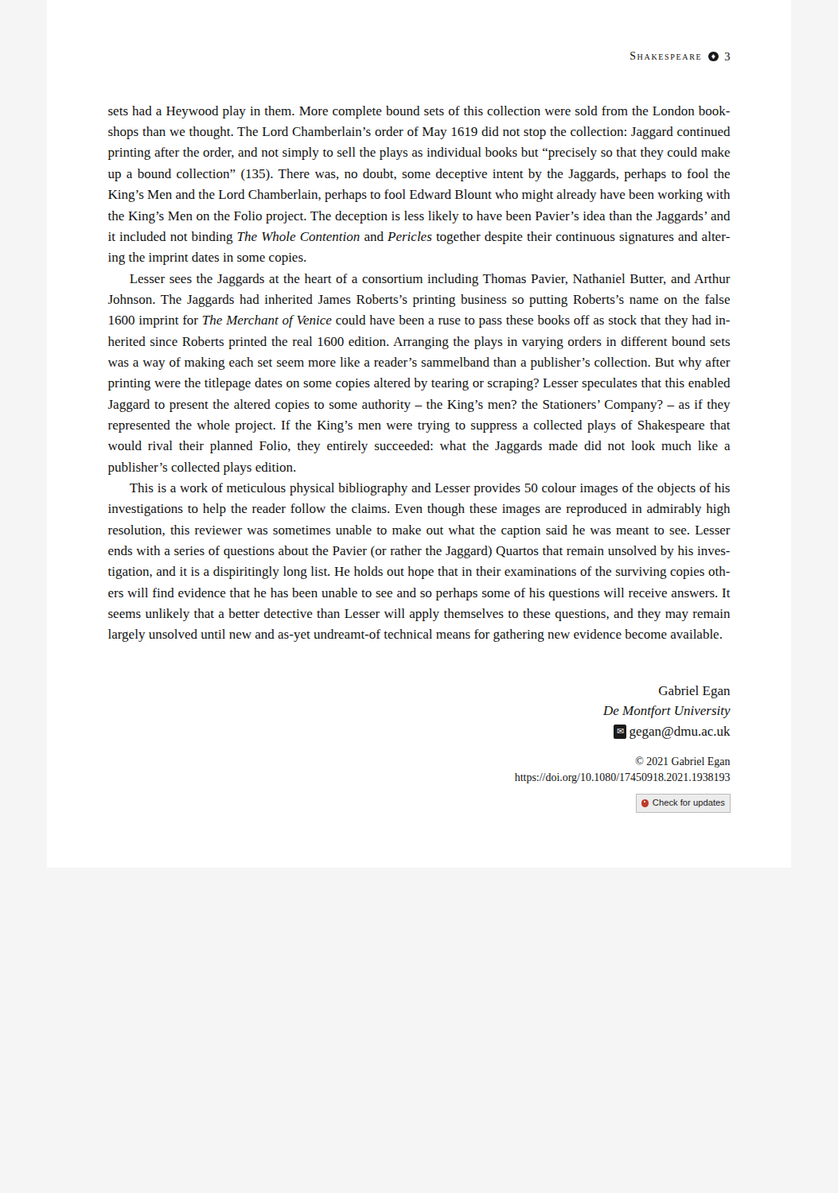Shakespeare ♦ 3
sets had a Heywood play in them. More complete bound sets of this collection were sold from the London bookshops than we thought. The Lord Chamberlain’s order of May 1619 did not stop the collection: Jaggard continued printing after the order, and not simply to sell the plays as individual books but “precisely so that they could make up a bound collection” (135). There was, no doubt, some deceptive intent by the Jaggards, perhaps to fool the King’s Men and the Lord Chamberlain, perhaps to fool Edward Blount who might already have been working with the King’s Men on the Folio project. The deception is less likely to have been Pavier’s idea than the Jaggards’ and it included not binding The Whole Contention and Pericles together despite their continuous signatures and altering the imprint dates in some copies.
Lesser sees the Jaggards at the heart of a consortium including Thomas Pavier, Nathaniel Butter, and Arthur Johnson. The Jaggards had inherited James Roberts’s printing business so putting Roberts’s name on the false 1600 imprint for The Merchant of Venice could have been a ruse to pass these books off as stock that they had inherited since Roberts printed the real 1600 edition. Arranging the plays in varying orders in different bound sets was a way of making each set seem more like a reader’s sammelband than a publisher’s collection. But why after printing were the titlepage dates on some copies altered by tearing or scraping? Lesser speculates that this enabled Jaggard to present the altered copies to some authority – the King’s men? the Stationers’ Company? – as if they represented the whole project. If the King’s men were trying to suppress a collected plays of Shakespeare that would rival their planned Folio, they entirely succeeded: what the Jaggards made did not look much like a publisher’s collected plays edition.
This is a work of meticulous physical bibliography and Lesser provides 50 colour images of the objects of his investigations to help the reader follow the claims. Even though these images are reproduced in admirably high resolution, this reviewer was sometimes unable to make out what the caption said he was meant to see. Lesser ends with a series of questions about the Pavier (or rather the Jaggard) Quartos that remain unsolved by his investigation, and it is a dispiritingly long list. He holds out hope that in their examinations of the surviving copies others will find evidence that he has been unable to see and so perhaps some of his questions will receive answers. It seems unlikely that a better detective than Lesser will apply themselves to these questions, and they may remain largely unsolved until new and as-yet undreamt-of technical means for gathering new evidence become available.
Gabriel Egan De Montfort University ✉gegan@dmu.ac.uk
© 2021 Gabriel Egan
https://doi.org/10.1080/17450918.2021.1938193
Check for updates